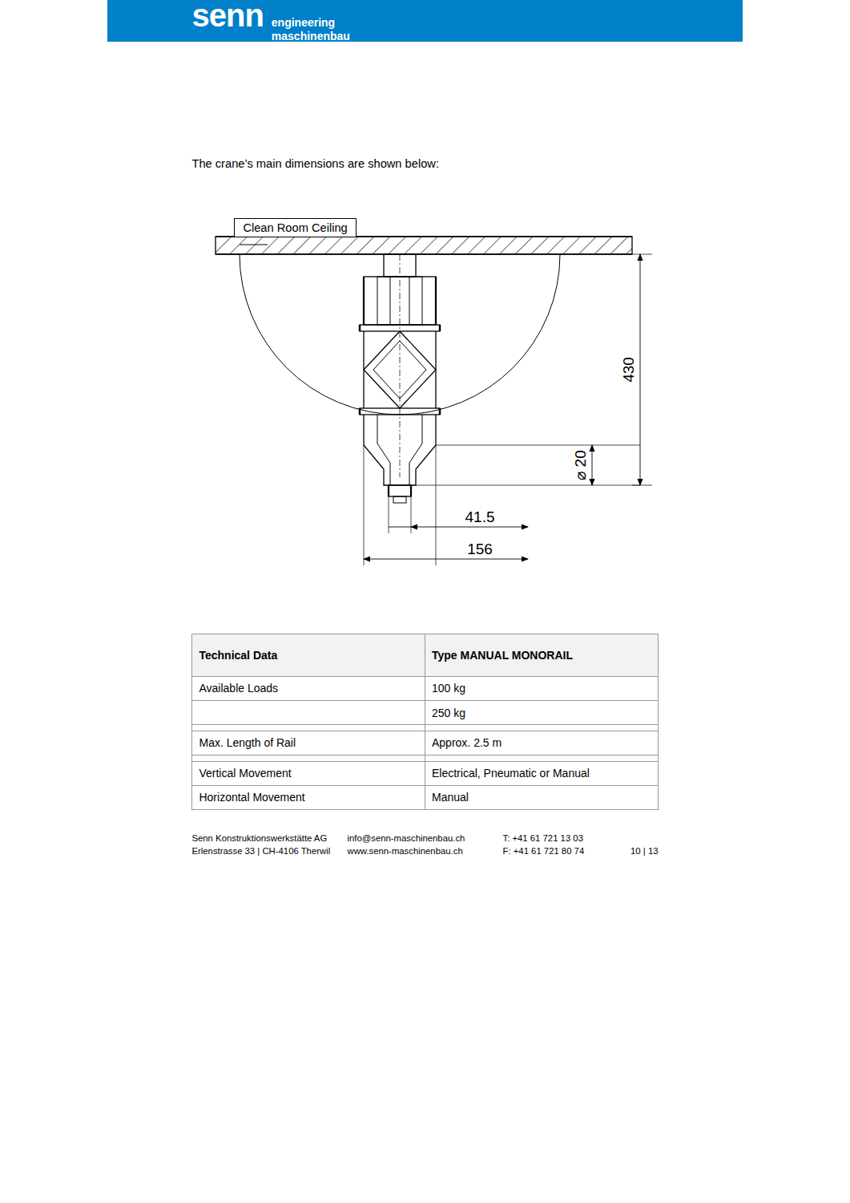senn engineering
maschinenbau
The crane’s main dimensions are shown below:
Clean Room Ceiling
430 ⌀ 20 41.5 156
| Technical Data | Type MANUAL MONORAIL |
| --- | --- |
| Available Loads | 100 kg |
| | 250 kg |
| Max. Length of Rail | Approx. 2.5 m |
| Vertical Movement | Electrical, Pneumatic or Manual |
| Horizontal Movement | Manual |
Senn Konstruktionswerkstätte AG
Erlenstrasse 33 | CH-4106 Therwil
info@senn-maschinenbau.ch
www.senn-maschinenbau.ch
T: +41 61 721 13 03
F: +41 61 721 80 74 10 | 13